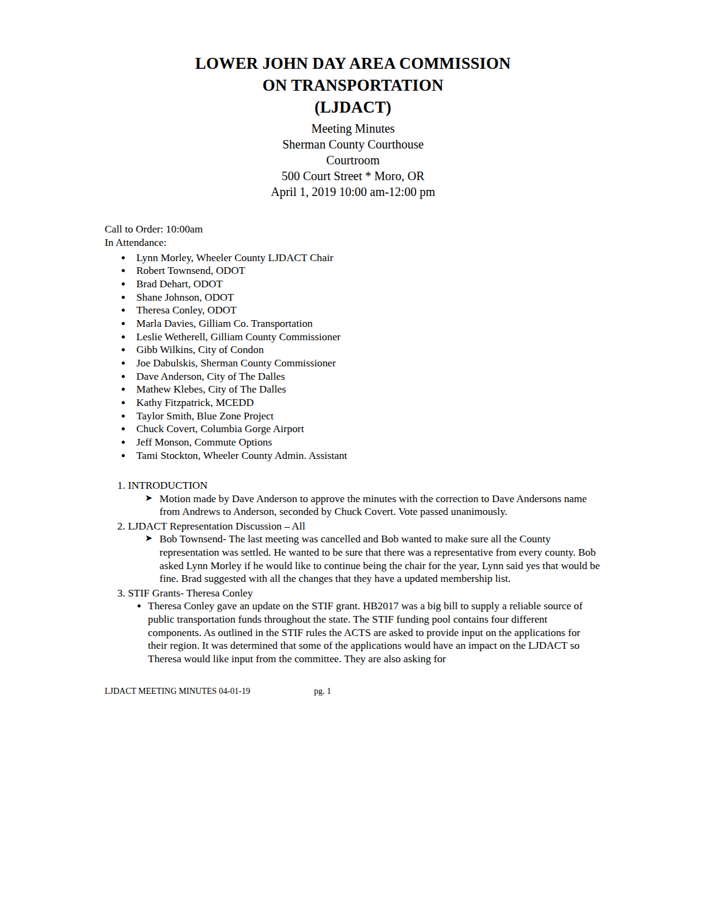LOWER JOHN DAY AREA COMMISSION
ON TRANSPORTATION
(LJDACT)
Meeting Minutes
Sherman County Courthouse
Courtroom
500 Court Street * Moro, OR
April 1, 2019 10:00 am-12:00 pm
Call to Order: 10:00am
In Attendance:
Lynn Morley, Wheeler County LJDACT Chair
Robert Townsend, ODOT
Brad Dehart, ODOT
Shane Johnson, ODOT
Theresa Conley, ODOT
Marla Davies, Gilliam Co. Transportation
Leslie Wetherell, Gilliam County Commissioner
Gibb Wilkins, City of Condon
Joe Dabulskis, Sherman County Commissioner
Dave Anderson, City of The Dalles
Mathew Klebes, City of The Dalles
Kathy Fitzpatrick, MCEDD
Taylor Smith, Blue Zone Project
Chuck Covert, Columbia Gorge Airport
Jeff Monson, Commute Options
Tami Stockton, Wheeler County Admin. Assistant
INTRODUCTION
Motion made by Dave Anderson to approve the minutes with the correction to Dave Andersons name from Andrews to Anderson, seconded by Chuck Covert. Vote passed unanimously.
LJDACT Representation Discussion – All
Bob Townsend- The last meeting was cancelled and Bob wanted to make sure all the County representation was settled. He wanted to be sure that there was a representative from every county. Bob asked Lynn Morley if he would like to continue being the chair for the year, Lynn said yes that would be fine. Brad suggested with all the changes that they have a updated membership list.
STIF Grants- Theresa Conley
Theresa Conley gave an update on the STIF grant. HB2017 was a big bill to supply a reliable source of public transportation funds throughout the state. The STIF funding pool contains four different components. As outlined in the STIF rules the ACTS are asked to provide input on the applications for their region. It was determined that some of the applications would have an impact on the LJDACT so Theresa would like input from the committee. They are also asking for
LJDACT MEETING MINUTES 04-01-19 pg. 1